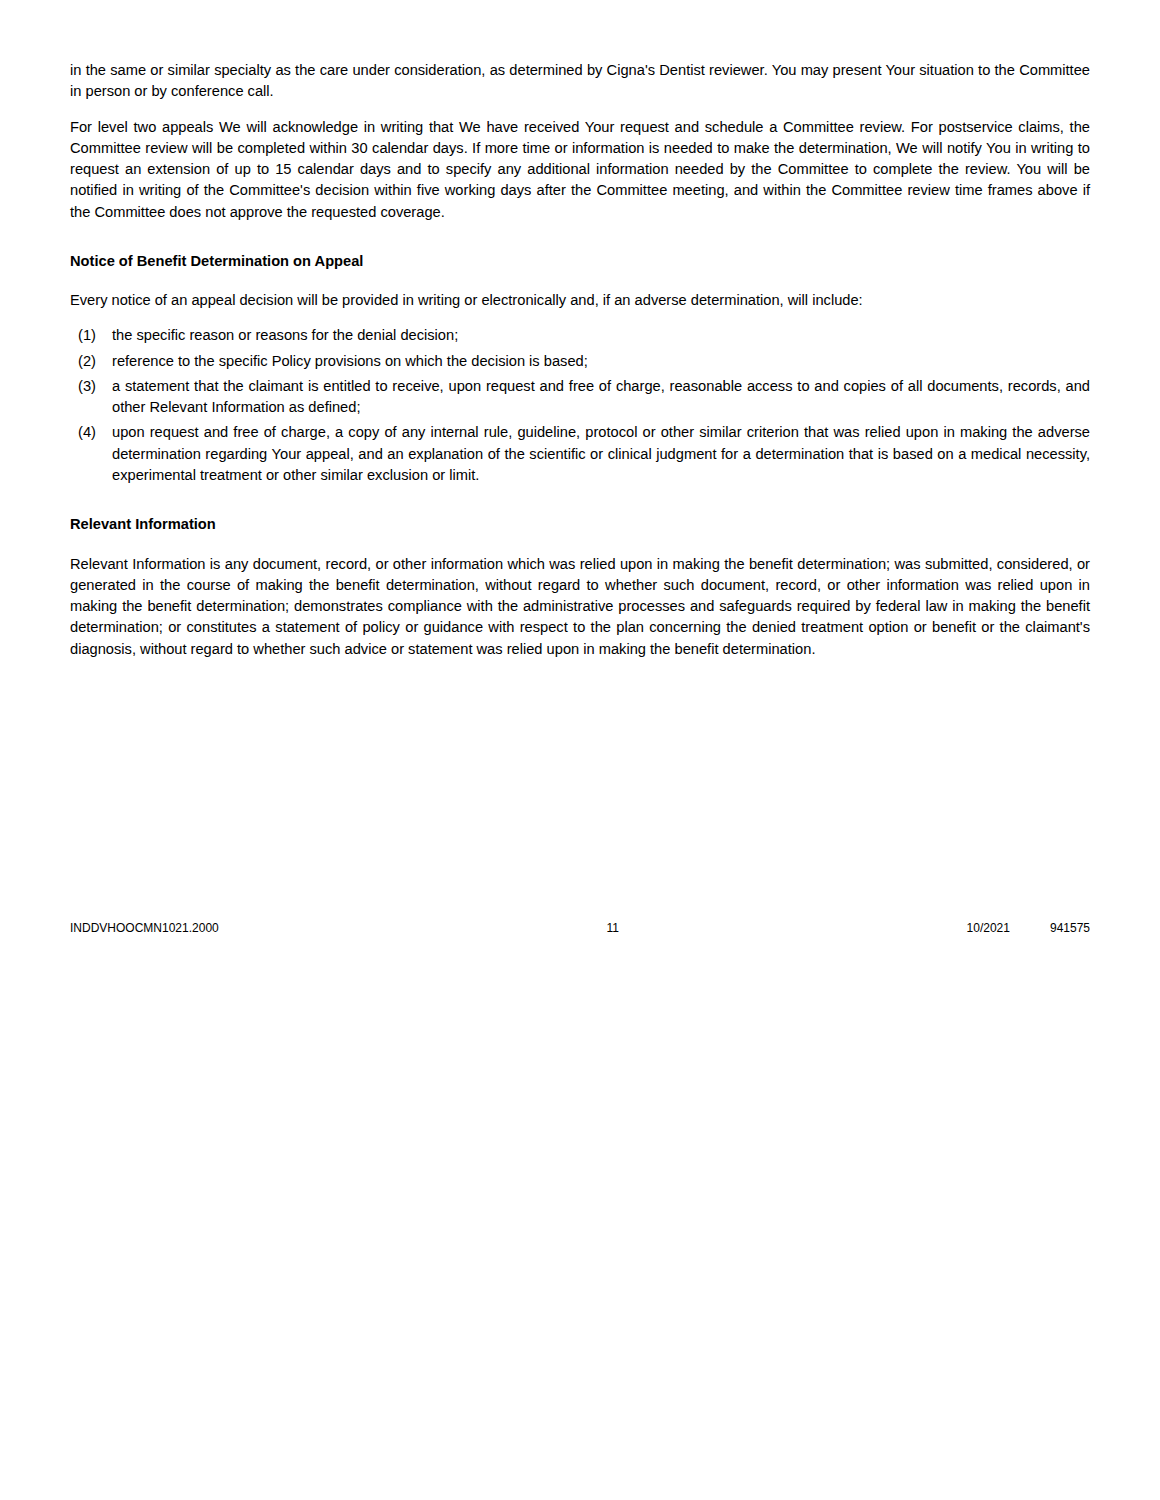in the same or similar specialty as the care under consideration, as determined by Cigna's Dentist reviewer. You may present Your situation to the Committee in person or by conference call.
For level two appeals We will acknowledge in writing that We have received Your request and schedule a Committee review. For postservice claims, the Committee review will be completed within 30 calendar days. If more time or information is needed to make the determination, We will notify You in writing to request an extension of up to 15 calendar days and to specify any additional information needed by the Committee to complete the review. You will be notified in writing of the Committee's decision within five working days after the Committee meeting, and within the Committee review time frames above if the Committee does not approve the requested coverage.
Notice of Benefit Determination on Appeal
Every notice of an appeal decision will be provided in writing or electronically and, if an adverse determination, will include:
(1) the specific reason or reasons for the denial decision;
(2) reference to the specific Policy provisions on which the decision is based;
(3) a statement that the claimant is entitled to receive, upon request and free of charge, reasonable access to and copies of all documents, records, and other Relevant Information as defined;
(4) upon request and free of charge, a copy of any internal rule, guideline, protocol or other similar criterion that was relied upon in making the adverse determination regarding Your appeal, and an explanation of the scientific or clinical judgment for a determination that is based on a medical necessity, experimental treatment or other similar exclusion or limit.
Relevant Information
Relevant Information is any document, record, or other information which was relied upon in making the benefit determination; was submitted, considered, or generated in the course of making the benefit determination, without regard to whether such document, record, or other information was relied upon in making the benefit determination; demonstrates compliance with the administrative processes and safeguards required by federal law in making the benefit determination; or constitutes a statement of policy or guidance with respect to the plan concerning the denied treatment option or benefit or the claimant's diagnosis, without regard to whether such advice or statement was relied upon in making the benefit determination.
INDDVHOOCMN1021.2000
11
10/2021941575